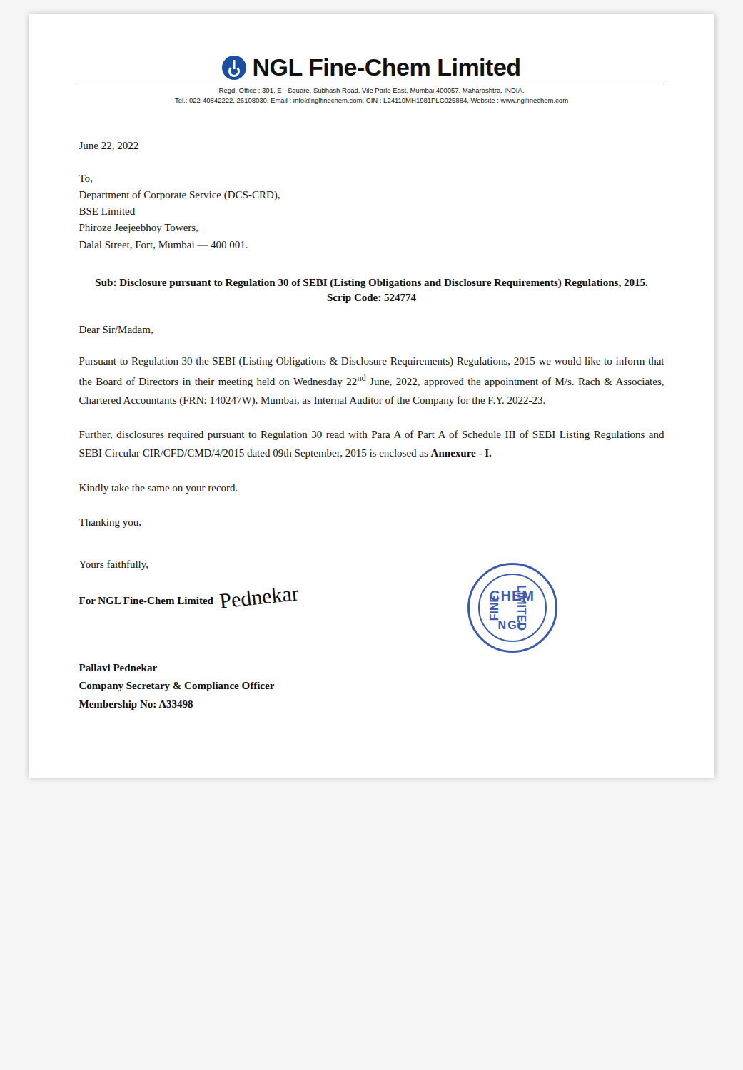NGL Fine-Chem Limited
Regd. Office : 301, E - Square, Subhash Road, Vile Parle East, Mumbai 400057, Maharashtra, INDIA.
Tel.: 022-40842222, 26108030, Email : info@nglfinechem.com, CIN : L24110MH1981PLC025884, Website : www.nglfinechem.com
June 22, 2022
To,
Department of Corporate Service (DCS-CRD),
BSE Limited
Phiroze Jeejeebhoy Towers,
Dalal Street, Fort, Mumbai — 400 001.
Sub: Disclosure pursuant to Regulation 30 of SEBI (Listing Obligations and Disclosure Requirements) Regulations, 2015.
Scrip Code: 524774
Dear Sir/Madam,
Pursuant to Regulation 30 the SEBI (Listing Obligations & Disclosure Requirements) Regulations, 2015 we would like to inform that the Board of Directors in their meeting held on Wednesday 22nd June, 2022, approved the appointment of M/s. Rach & Associates, Chartered Accountants (FRN: 140247W), Mumbai, as Internal Auditor of the Company for the F.Y. 2022-23.
Further, disclosures required pursuant to Regulation 30 read with Para A of Part A of Schedule III of SEBI Listing Regulations and SEBI Circular CIR/CFD/CMD/4/2015 dated 09th September, 2015 is enclosed as Annexure - I.
Kindly take the same on your record.
Thanking you,
Yours faithfully,
For NGL Fine-Chem Limited
CHEM
FINE
LIMITED
NGL
Pednekar
Pallavi Pednekar
Company Secretary & Compliance Officer
Membership No: A33498